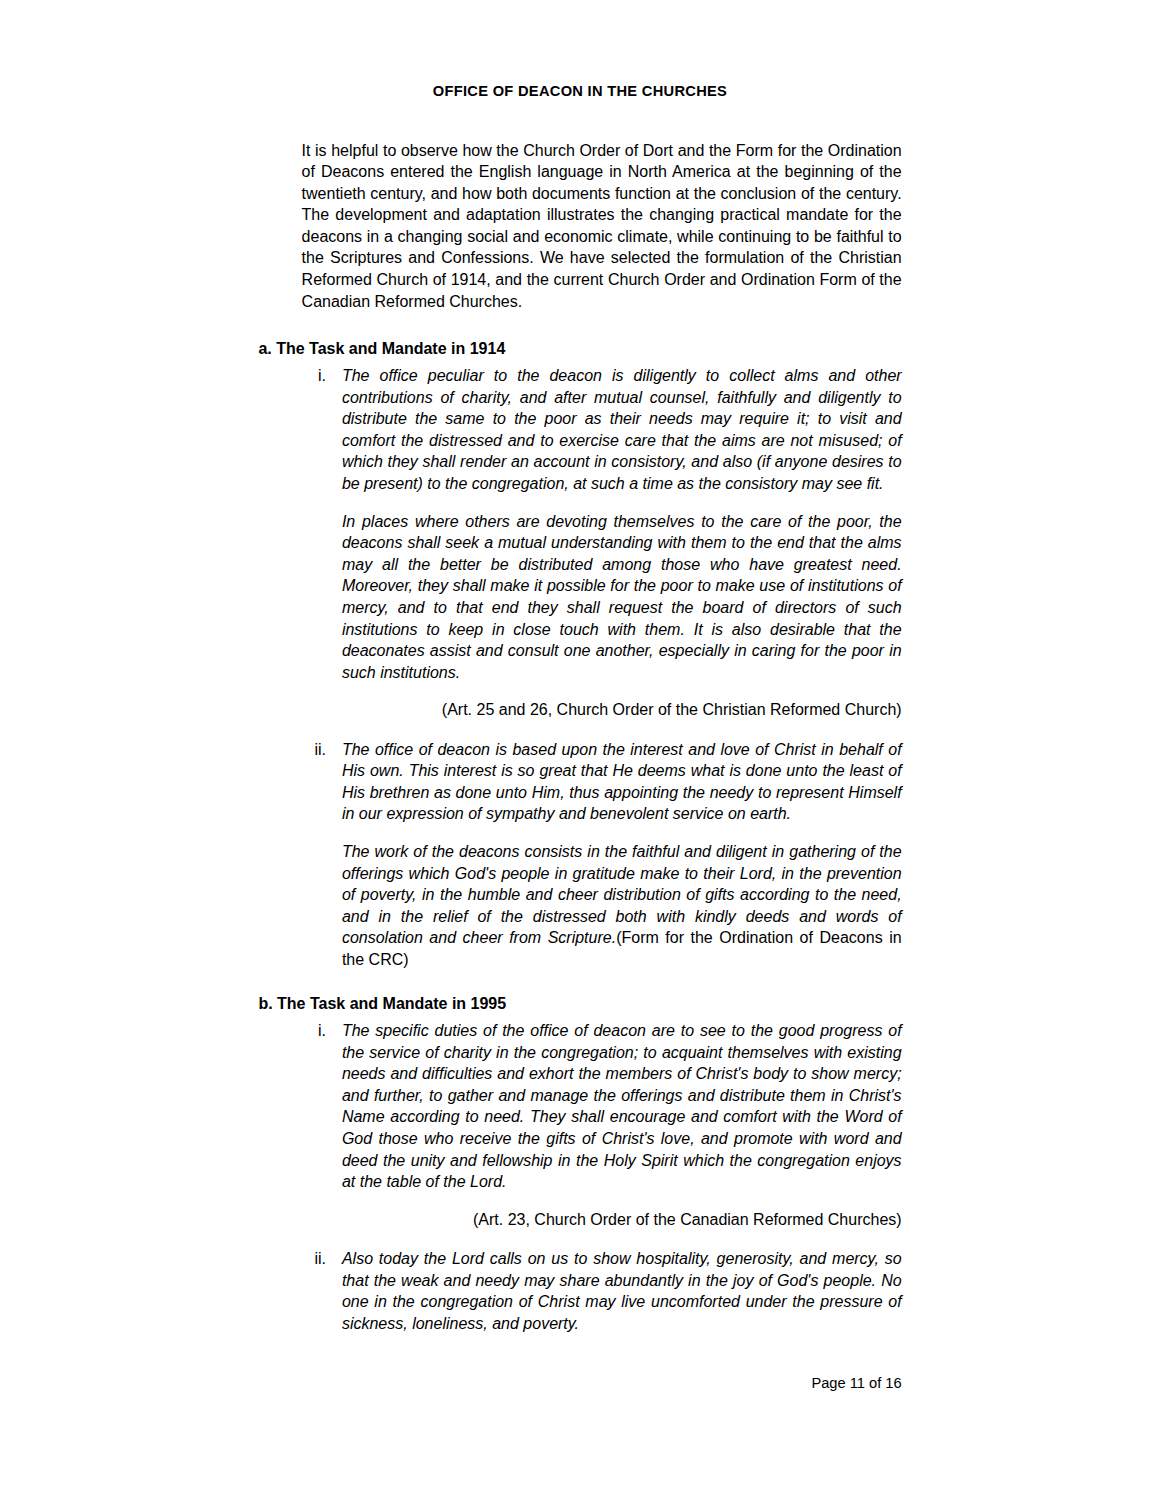OFFICE OF DEACON IN THE CHURCHES
It is helpful to observe how the Church Order of Dort and the Form for the Ordination of Deacons entered the English language in North America at the beginning of the twentieth century, and how both documents function at the conclusion of the century. The development and adaptation illustrates the changing practical mandate for the deacons in a changing social and economic climate, while continuing to be faithful to the Scriptures and Confessions. We have selected the formulation of the Christian Reformed Church of 1914, and the current Church Order and Ordination Form of the Canadian Reformed Churches.
a. The Task and Mandate in 1914
The office peculiar to the deacon is diligently to collect alms and other contributions of charity, and after mutual counsel, faithfully and diligently to distribute the same to the poor as their needs may require it; to visit and comfort the distressed and to exercise care that the aims are not misused; of which they shall render an account in consistory, and also (if anyone desires to be present) to the congregation, at such a time as the consistory may see fit.
In places where others are devoting themselves to the care of the poor, the deacons shall seek a mutual understanding with them to the end that the alms may all the better be distributed among those who have greatest need. Moreover, they shall make it possible for the poor to make use of institutions of mercy, and to that end they shall request the board of directors of such institutions to keep in close touch with them. It is also desirable that the deaconates assist and consult one another, especially in caring for the poor in such institutions.
(Art. 25 and 26, Church Order of the Christian Reformed Church)
The office of deacon is based upon the interest and love of Christ in behalf of His own. This interest is so great that He deems what is done unto the least of His brethren as done unto Him, thus appointing the needy to represent Himself in our expression of sympathy and benevolent service on earth.
The work of the deacons consists in the faithful and diligent in gathering of the offerings which God's people in gratitude make to their Lord, in the prevention of poverty, in the humble and cheer distribution of gifts according to the need, and in the relief of the distressed both with kindly deeds and words of consolation and cheer from Scripture.(Form for the Ordination of Deacons in the CRC)
b. The Task and Mandate in 1995
The specific duties of the office of deacon are to see to the good progress of the service of charity in the congregation; to acquaint themselves with existing needs and difficulties and exhort the members of Christ's body to show mercy; and further, to gather and manage the offerings and distribute them in Christ's Name according to need. They shall encourage and comfort with the Word of God those who receive the gifts of Christ's love, and promote with word and deed the unity and fellowship in the Holy Spirit which the congregation enjoys at the table of the Lord.
(Art. 23, Church Order of the Canadian Reformed Churches)
Also today the Lord calls on us to show hospitality, generosity, and mercy, so that the weak and needy may share abundantly in the joy of God's people. No one in the congregation of Christ may live uncomforted under the pressure of sickness, loneliness, and poverty.
Page 11 of 16